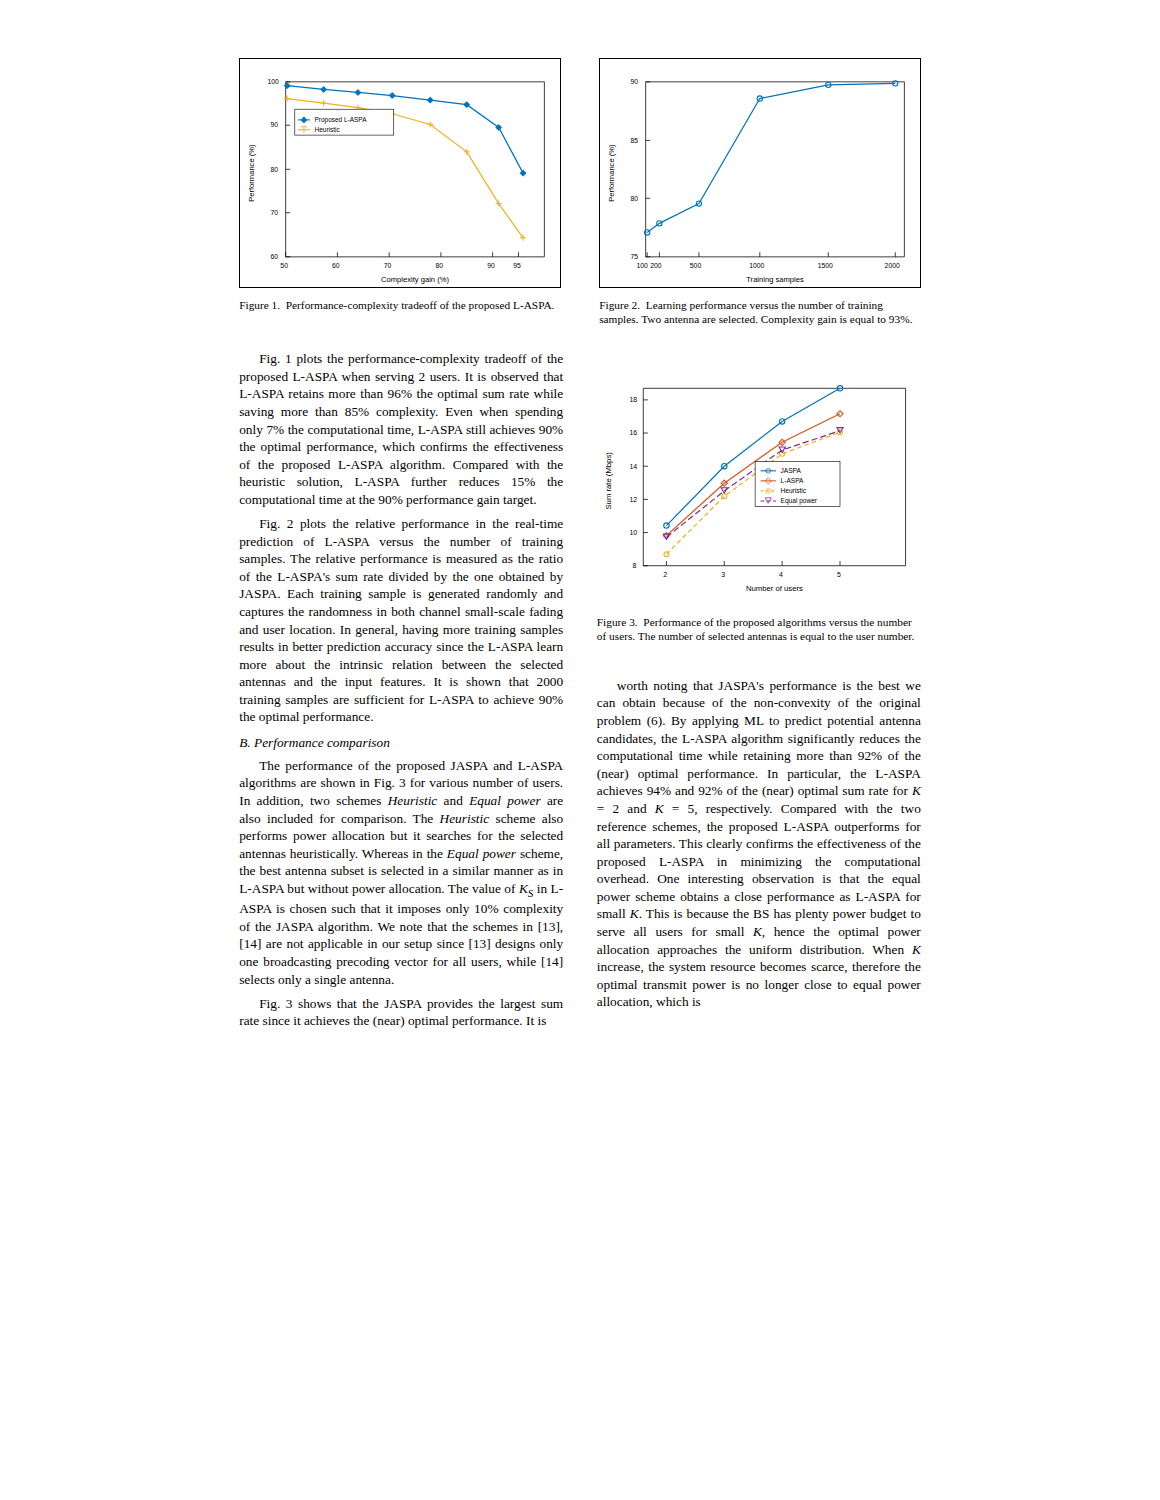60 70 80 90 100 50 60 70 80 90 95 Complexity gain (%) Performance (%) Proposed L-ASPA Heuristic
Figure 1. Performance-complexity tradeoff of the proposed L-ASPA.
75 80 85 90 100 200 500 1000 1500 2000 Training samples Performance (%)
Figure 2. Learning performance versus the number of training samples. Two antenna are selected. Complexity gain is equal to 93%.
Fig. 1 plots the performance-complexity tradeoff of the proposed L-ASPA when serving 2 users. It is observed that L-ASPA retains more than 96% the optimal sum rate while saving more than 85% complexity. Even when spending only 7% the computational time, L-ASPA still achieves 90% the optimal performance, which confirms the effectiveness of the proposed L-ASPA algorithm. Compared with the heuristic solution, L-ASPA further reduces 15% the computational time at the 90% performance gain target.
Fig. 2 plots the relative performance in the real-time prediction of L-ASPA versus the number of training samples. The relative performance is measured as the ratio of the L-ASPA's sum rate divided by the one obtained by JASPA. Each training sample is generated randomly and captures the randomness in both channel small-scale fading and user location. In general, having more training samples results in better prediction accuracy since the L-ASPA learn more about the intrinsic relation between the selected antennas and the input features. It is shown that 2000 training samples are sufficient for L-ASPA to achieve 90% the optimal performance.
B. Performance comparison
The performance of the proposed JASPA and L-ASPA algorithms are shown in Fig. 3 for various number of users. In addition, two schemes Heuristic and Equal power are also included for comparison. The Heuristic scheme also performs power allocation but it searches for the selected antennas heuristically. Whereas in the Equal power scheme, the best antenna subset is selected in a similar manner as in L-ASPA but without power allocation. The value of KS in L-ASPA is chosen such that it imposes only 10% complexity of the JASPA algorithm. We note that the schemes in [13], [14] are not applicable in our setup since [13] designs only one broadcasting precoding vector for all users, while [14] selects only a single antenna.
Fig. 3 shows that the JASPA provides the largest sum rate since it achieves the (near) optimal performance. It is
8 10 12 14 16 18 2 3 4 5 Number of users Sum rate (Mbps) JASPA L-ASPA Heuristic Equal power
Figure 3. Performance of the proposed algorithms versus the number of users. The number of selected antennas is equal to the user number.
worth noting that JASPA's performance is the best we can obtain because of the non-convexity of the original problem (6). By applying ML to predict potential antenna candidates, the L-ASPA algorithm significantly reduces the computational time while retaining more than 92% of the (near) optimal performance. In particular, the L-ASPA achieves 94% and 92% of the (near) optimal sum rate for K = 2 and K = 5, respectively. Compared with the two reference schemes, the proposed L-ASPA outperforms for all parameters. This clearly confirms the effectiveness of the proposed L-ASPA in minimizing the computational overhead. One interesting observation is that the equal power scheme obtains a close performance as L-ASPA for small K. This is because the BS has plenty power budget to serve all users for small K, hence the optimal power allocation approaches the uniform distribution. When K increase, the system resource becomes scarce, therefore the optimal transmit power is no longer close to equal power allocation, which is